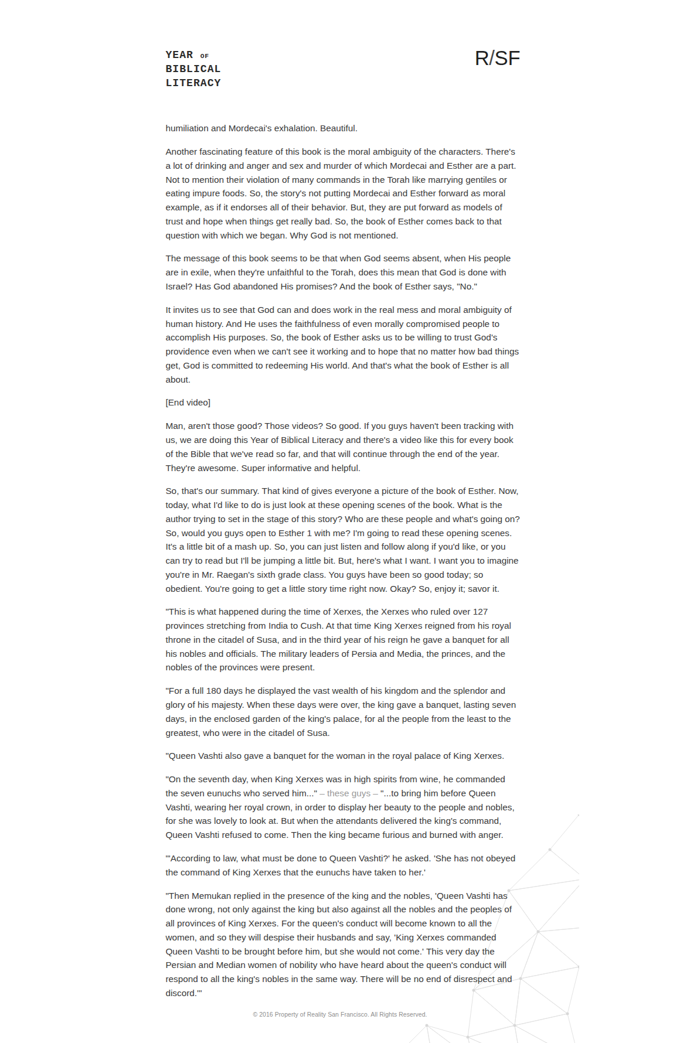Year of
Biblical
Literacy
R/SF
humiliation and Mordecai's exhalation. Beautiful.
Another fascinating feature of this book is the moral ambiguity of the characters. There's a lot of drinking and anger and sex and murder of which Mordecai and Esther are a part. Not to mention their violation of many commands in the Torah like marrying gentiles or eating impure foods. So, the story's not putting Mordecai and Esther forward as moral example, as if it endorses all of their behavior. But, they are put forward as models of trust and hope when things get really bad. So, the book of Esther comes back to that question with which we began. Why God is not mentioned.
The message of this book seems to be that when God seems absent, when His people are in exile, when they're unfaithful to the Torah, does this mean that God is done with Israel? Has God abandoned His promises? And the book of Esther says, "No."
It invites us to see that God can and does work in the real mess and moral ambiguity of human history. And He uses the faithfulness of even morally compromised people to accomplish His purposes. So, the book of Esther asks us to be willing to trust God's providence even when we can't see it working and to hope that no matter how bad things get, God is committed to redeeming His world. And that's what the book of Esther is all about.
[End video]
Man, aren't those good? Those videos? So good. If you guys haven't been tracking with us, we are doing this Year of Biblical Literacy and there's a video like this for every book of the Bible that we've read so far, and that will continue through the end of the year. They're awesome. Super informative and helpful.
So, that's our summary. That kind of gives everyone a picture of the book of Esther. Now, today, what I'd like to do is just look at these opening scenes of the book. What is the author trying to set in the stage of this story? Who are these people and what's going on? So, would you guys open to Esther 1 with me? I'm going to read these opening scenes. It's a little bit of a mash up. So, you can just listen and follow along if you'd like, or you can try to read but I'll be jumping a little bit. But, here's what I want. I want you to imagine you're in Mr. Raegan's sixth grade class. You guys have been so good today; so obedient. You're going to get a little story time right now. Okay? So, enjoy it; savor it.
"This is what happened during the time of Xerxes, the Xerxes who ruled over 127 provinces stretching from India to Cush. At that time King Xerxes reigned from his royal throne in the citadel of Susa, and in the third year of his reign he gave a banquet for all his nobles and officials. The military leaders of Persia and Media, the princes, and the nobles of the provinces were present.
"For a full 180 days he displayed the vast wealth of his kingdom and the splendor and glory of his majesty. When these days were over, the king gave a banquet, lasting seven days, in the enclosed garden of the king's palace, for al the people from the least to the greatest, who were in the citadel of Susa.
"Queen Vashti also gave a banquet for the woman in the royal palace of King Xerxes.
"On the seventh day, when King Xerxes was in high spirits from wine, he commanded the seven eunuchs who served him..." – these guys – "...to bring him before Queen Vashti, wearing her royal crown, in order to display her beauty to the people and nobles, for she was lovely to look at. But when the attendants delivered the king's command, Queen Vashti refused to come. Then the king became furious and burned with anger.
"'According to law, what must be done to Queen Vashti?' he asked. 'She has not obeyed the command of King Xerxes that the eunuchs have taken to her.'
"Then Memukan replied in the presence of the king and the nobles, 'Queen Vashti has done wrong, not only against the king but also against all the nobles and the peoples of all provinces of King Xerxes. For the queen's conduct will become known to all the women, and so they will despise their husbands and say, 'King Xerxes commanded Queen Vashti to be brought before him, but she would not come.' This very day the Persian and Median women of nobility who have heard about the queen's conduct will respond to all the king's nobles in the same way. There will be no end of disrespect and discord.'"
© 2016 Property of Reality San Francisco. All Rights Reserved.